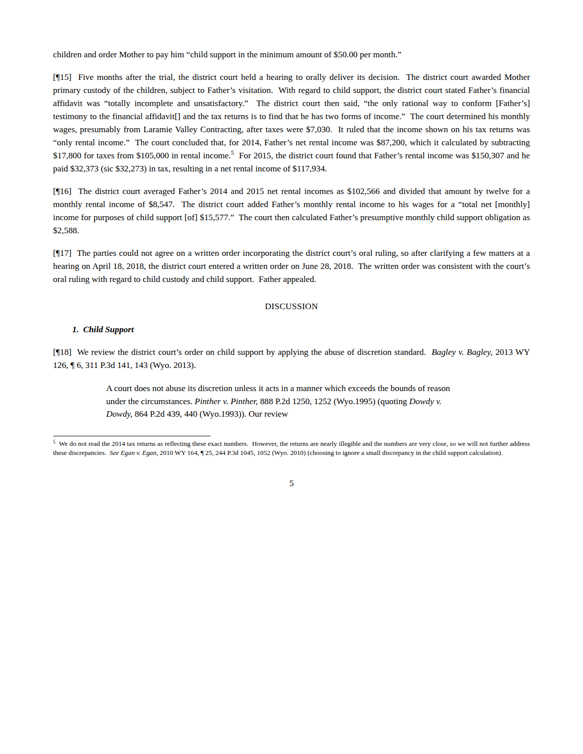children and order Mother to pay him “child support in the minimum amount of $50.00 per month.”
[¶15] Five months after the trial, the district court held a hearing to orally deliver its decision. The district court awarded Mother primary custody of the children, subject to Father’s visitation. With regard to child support, the district court stated Father’s financial affidavit was “totally incomplete and unsatisfactory.” The district court then said, “the only rational way to conform [Father’s] testimony to the financial affidavit[] and the tax returns is to find that he has two forms of income.” The court determined his monthly wages, presumably from Laramie Valley Contracting, after taxes were $7,030. It ruled that the income shown on his tax returns was “only rental income.” The court concluded that, for 2014, Father’s net rental income was $87,200, which it calculated by subtracting $17,800 for taxes from $105,000 in rental income.5 For 2015, the district court found that Father’s rental income was $150,307 and he paid $32,373 (sic $32,273) in tax, resulting in a net rental income of $117,934.
[¶16] The district court averaged Father’s 2014 and 2015 net rental incomes as $102,566 and divided that amount by twelve for a monthly rental income of $8,547. The district court added Father’s monthly rental income to his wages for a “total net [monthly] income for purposes of child support [of] $15,577.” The court then calculated Father’s presumptive monthly child support obligation as $2,588.
[¶17] The parties could not agree on a written order incorporating the district court’s oral ruling, so after clarifying a few matters at a hearing on April 18, 2018, the district court entered a written order on June 28, 2018. The written order was consistent with the court’s oral ruling with regard to child custody and child support. Father appealed.
DISCUSSION
1. Child Support
[¶18] We review the district court’s order on child support by applying the abuse of discretion standard. Bagley v. Bagley, 2013 WY 126, ¶ 6, 311 P.3d 141, 143 (Wyo. 2013).
A court does not abuse its discretion unless it acts in a manner which exceeds the bounds of reason under the circumstances. Pinther v. Pinther, 888 P.2d 1250, 1252 (Wyo.1995) (quoting Dowdy v. Dowdy, 864 P.2d 439, 440 (Wyo.1993)). Our review
5 We do not read the 2014 tax returns as reflecting these exact numbers. However, the returns are nearly illegible and the numbers are very close, so we will not further address these discrepancies. See Egan v. Egan, 2010 WY 164, ¶ 25, 244 P.3d 1045, 1052 (Wyo. 2010) (choosing to ignore a small discrepancy in the child support calculation).
5